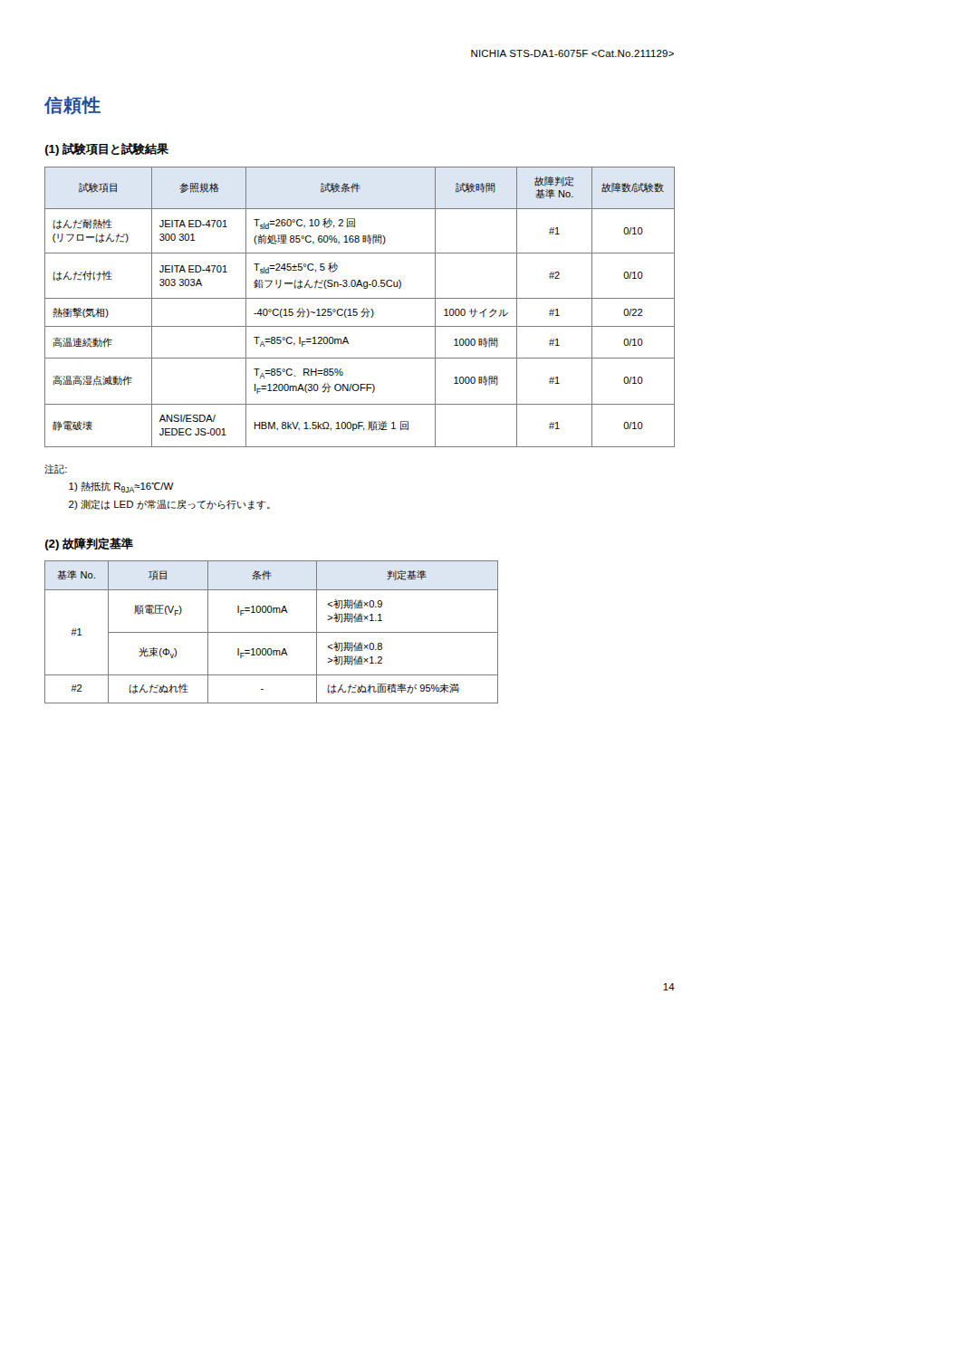NICHIA STS-DA1-6075F <Cat.No.211129>
信頼性
(1) 試験項目と試験結果
| 試験項目 | 参照規格 | 試験条件 | 試験時間 | 故障判定 基準 No. | 故障数/試験数 |
| --- | --- | --- | --- | --- | --- |
| はんだ耐熱性 (リフローはんだ) | JEITA ED-4701 300 301 | T sld =260°C, 10 秒, 2 回 (前処理 85°C, 60%, 168 時間) | | #1 | 0/10 |
| はんだ付け性 | JEITA ED-4701 303 303A | T sld =245±5°C, 5 秒 鉛フリーはんだ(Sn-3.0Ag-0.5Cu) | | #2 | 0/10 |
| 熱衝撃(気相) | | -40°C(15 分)~125°C(15 分) | 1000 サイクル | #1 | 0/22 |
| 高温連続動作 | | T A =85°C, I F =1200mA | 1000 時間 | #1 | 0/10 |
| 高温高湿点滅動作 | | T A =85°C、RH=85% I F =1200mA(30 分 ON/OFF) | 1000 時間 | #1 | 0/10 |
| 静電破壊 | ANSI/ESDA/ JEDEC JS-001 | HBM, 8kV, 1.5kΩ, 100pF, 順逆 1 回 | | #1 | 0/10 |
注記:
1) 熱抵抗 RθJA≈16℃/W
2) 測定は LED が常温に戻ってから行います。
(2) 故障判定基準
| 基準 No. | 項目 | 条件 | 判定基準 |
| --- | --- | --- | --- |
| #1 | 順電圧(V F ) | I F =1000mA | <初期値×0.9 >初期値×1.1 |
| 光束(Φ v ) | I F =1000mA | <初期値×0.8 >初期値×1.2 |
| #2 | はんだぬれ性 | - | はんだぬれ面積率が 95%未満 |
14